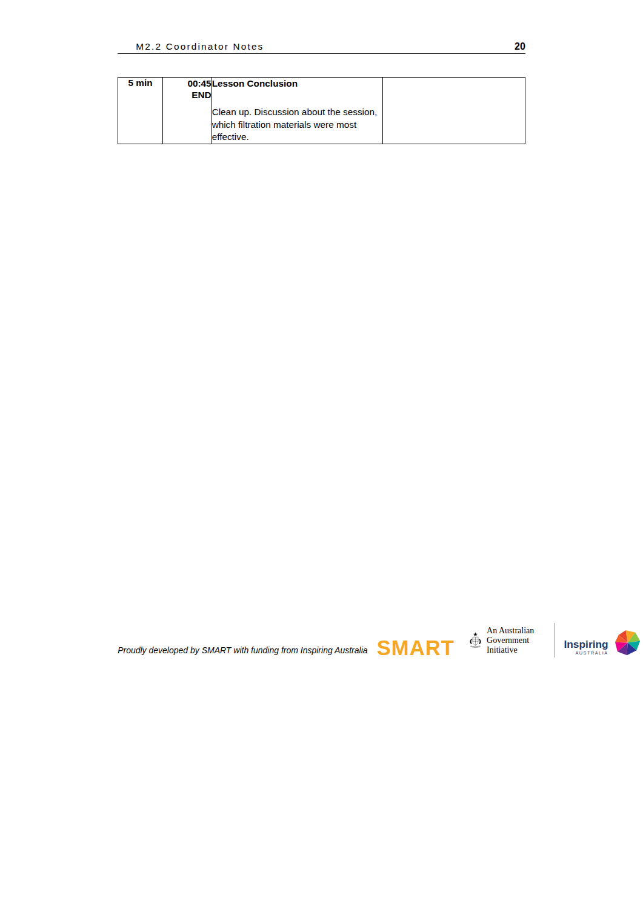M2.2 Coordinator Notes
20
| 5 min | 00:45 END | Lesson Conclusion Clean up. Discussion about the session, which filtration materials were most effective. | |
Proudly developed by SMART with funding from Inspiring Australia
SMART
AUSTRALIA
An Australian Government Initiative
Inspiring AUSTRALIA